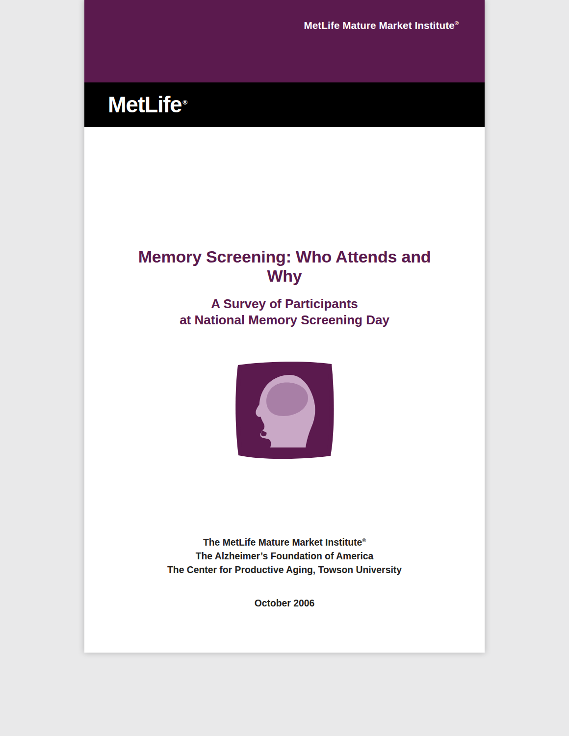MetLife Mature Market Institute®
MetLife®
Memory Screening: Who Attends and Why
A Survey of Participants
at National Memory Screening Day
The MetLife Mature Market Institute®
The Alzheimer’s Foundation of America
The Center for Productive Aging, Towson University
October 2006